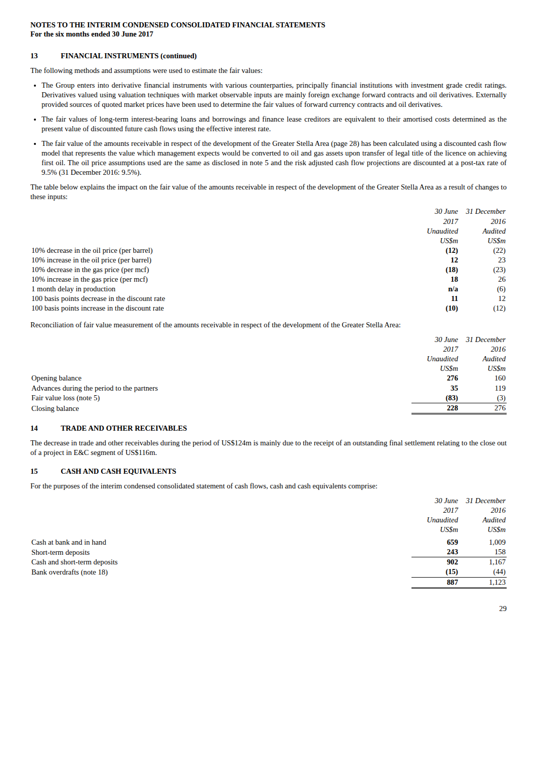NOTES TO THE INTERIM CONDENSED CONSOLIDATED FINANCIAL STATEMENTS
For the six months ended 30 June 2017
13 FINANCIAL INSTRUMENTS (continued)
The following methods and assumptions were used to estimate the fair values:
The Group enters into derivative financial instruments with various counterparties, principally financial institutions with investment grade credit ratings. Derivatives valued using valuation techniques with market observable inputs are mainly foreign exchange forward contracts and oil derivatives. Externally provided sources of quoted market prices have been used to determine the fair values of forward currency contracts and oil derivatives.
The fair values of long-term interest-bearing loans and borrowings and finance lease creditors are equivalent to their amortised costs determined as the present value of discounted future cash flows using the effective interest rate.
The fair value of the amounts receivable in respect of the development of the Greater Stella Area (page 28) has been calculated using a discounted cash flow model that represents the value which management expects would be converted to oil and gas assets upon transfer of legal title of the licence on achieving first oil. The oil price assumptions used are the same as disclosed in note 5 and the risk adjusted cash flow projections are discounted at a post-tax rate of 9.5% (31 December 2016: 9.5%).
The table below explains the impact on the fair value of the amounts receivable in respect of the development of the Greater Stella Area as a result of changes to these inputs:
| | 30 June | 31 December |
| | 2017 | 2016 |
| | Unaudited | Audited |
| | US$m | US$m |
| 10% decrease in the oil price (per barrel) | (12) | (22) |
| 10% increase in the oil price (per barrel) | 12 | 23 |
| 10% decrease in the gas price (per mcf) | (18) | (23) |
| 10% increase in the gas price (per mcf) | 18 | 26 |
| 1 month delay in production | n/a | (6) |
| 100 basis points decrease in the discount rate | 11 | 12 |
| 100 basis points increase in the discount rate | (10) | (12) |
Reconciliation of fair value measurement of the amounts receivable in respect of the development of the Greater Stella Area:
| | 30 June | 31 December |
| | 2017 | 2016 |
| | Unaudited | Audited |
| | US$m | US$m |
| Opening balance | 276 | 160 |
| Advances during the period to the partners | 35 | 119 |
| Fair value loss (note 5) | (83) | (3) |
| Closing balance | 228 | 276 |
14 TRADE AND OTHER RECEIVABLES
The decrease in trade and other receivables during the period of US$124m is mainly due to the receipt of an outstanding final settlement relating to the close out of a project in E&C segment of US$116m.
15 CASH AND CASH EQUIVALENTS
For the purposes of the interim condensed consolidated statement of cash flows, cash and cash equivalents comprise:
| | 30 June | 31 December |
| | 2017 | 2016 |
| | Unaudited | Audited |
| | US$m | US$m |
| Cash at bank and in hand | 659 | 1,009 |
| Short-term deposits | 243 | 158 |
| Cash and short-term deposits | 902 | 1,167 |
| Bank overdrafts (note 18) | (15) | (44) |
| | 887 | 1,123 |
29